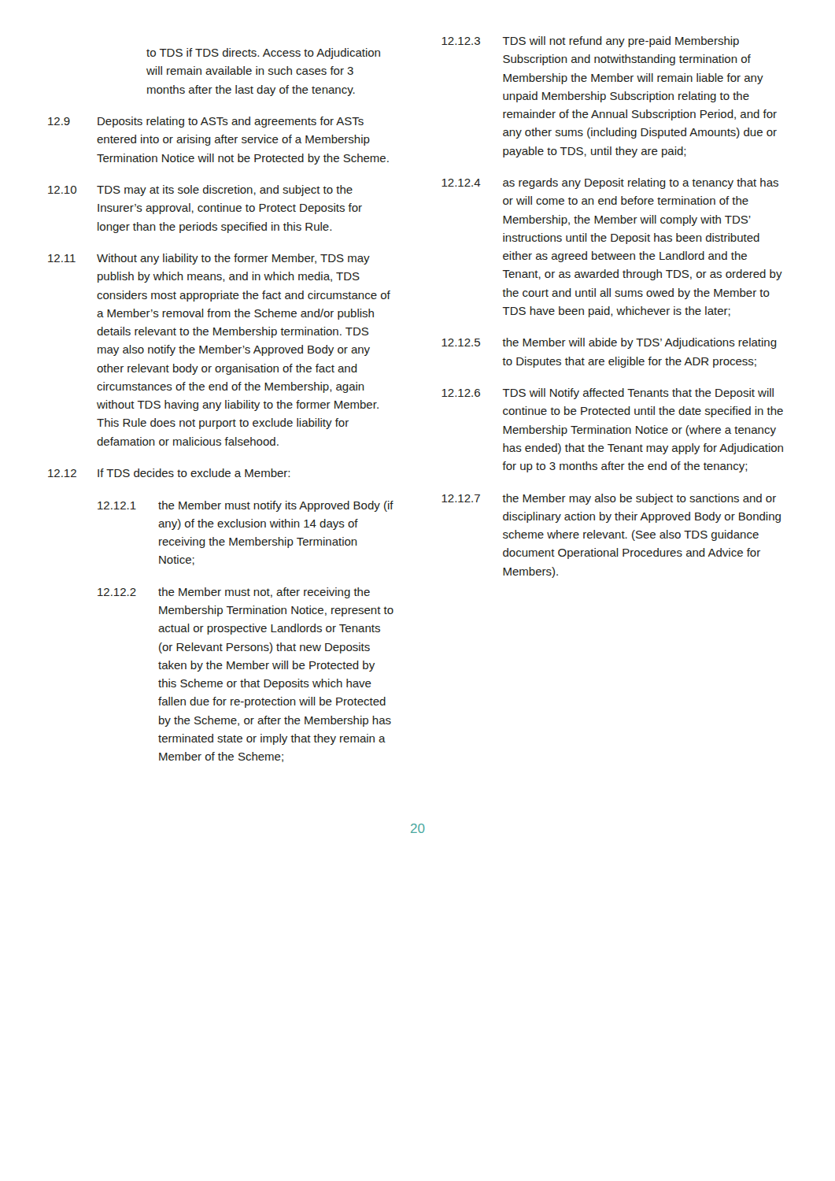to TDS if TDS directs. Access to Adjudication will remain available in such cases for 3 months after the last day of the tenancy.
12.9
Deposits relating to ASTs and agreements for ASTs entered into or arising after service of a Membership Termination Notice will not be Protected by the Scheme.
12.10
TDS may at its sole discretion, and subject to the Insurer’s approval, continue to Protect Deposits for longer than the periods specified in this Rule.
12.11
Without any liability to the former Member, TDS may publish by which means, and in which media, TDS considers most appropriate the fact and circumstance of a Member’s removal from the Scheme and/or publish details relevant to the Membership termination. TDS may also notify the Member’s Approved Body or any other relevant body or organisation of the fact and circumstances of the end of the Membership, again without TDS having any liability to the former Member. This Rule does not purport to exclude liability for defamation or malicious falsehood.
12.12
If TDS decides to exclude a Member:
12.12.1
the Member must notify its Approved Body (if any) of the exclusion within 14 days of receiving the Membership Termination Notice;
12.12.2
the Member must not, after receiving the Membership Termination Notice, represent to actual or prospective Landlords or Tenants (or Relevant Persons) that new Deposits taken by the Member will be Protected by this Scheme or that Deposits which have fallen due for re-protection will be Protected by the Scheme, or after the Membership has terminated state or imply that they remain a Member of the Scheme;
12.12.3
TDS will not refund any pre-paid Membership Subscription and notwithstanding termination of Membership the Member will remain liable for any unpaid Membership Subscription relating to the remainder of the Annual Subscription Period, and for any other sums (including Disputed Amounts) due or payable to TDS, until they are paid;
12.12.4
as regards any Deposit relating to a tenancy that has or will come to an end before termination of the Membership, the Member will comply with TDS’ instructions until the Deposit has been distributed either as agreed between the Landlord and the Tenant, or as awarded through TDS, or as ordered by the court and until all sums owed by the Member to TDS have been paid, whichever is the later;
12.12.5
the Member will abide by TDS’ Adjudications relating to Disputes that are eligible for the ADR process;
12.12.6
TDS will Notify affected Tenants that the Deposit will continue to be Protected until the date specified in the Membership Termination Notice or (where a tenancy has ended) that the Tenant may apply for Adjudication for up to 3 months after the end of the tenancy;
12.12.7
the Member may also be subject to sanctions and or disciplinary action by their Approved Body or Bonding scheme where relevant. (See also TDS guidance document Operational Procedures and Advice for Members).
20